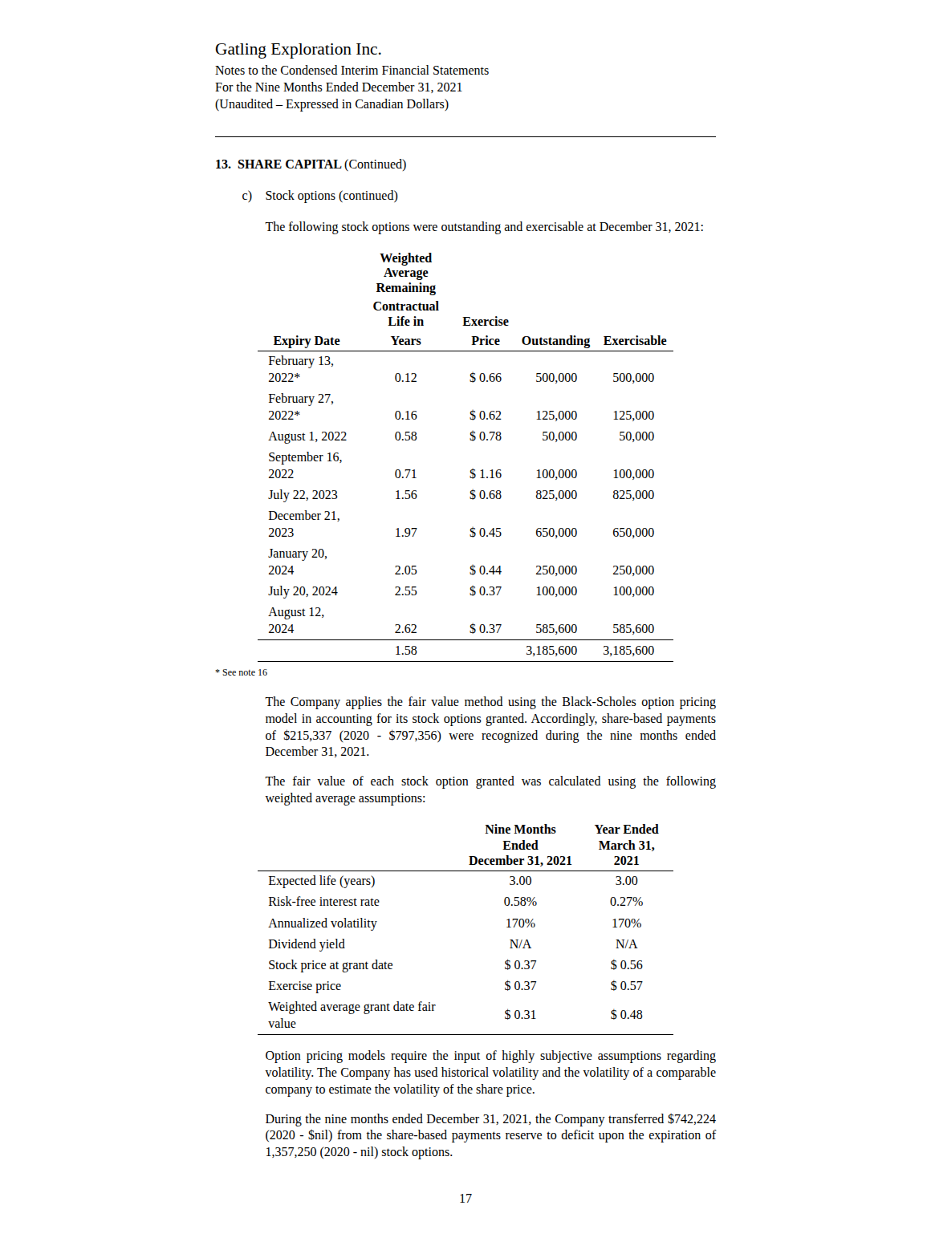Gatling Exploration Inc.
Notes to the Condensed Interim Financial Statements
For the Nine Months Ended December 31, 2021
(Unaudited – Expressed in Canadian Dollars)
13. SHARE CAPITAL (Continued)
c) Stock options (continued)
The following stock options were outstanding and exercisable at December 31, 2021:
| | Weighted Average Remaining | | | |
| --- | --- | --- | --- | --- |
| | Contractual Life in | Exercise | | |
| Expiry Date | Years | Price | Outstanding | Exercisable |
| February 13, 2022* | 0.12 | $ 0.66 | 500,000 | 500,000 |
| February 27, 2022* | 0.16 | $ 0.62 | 125,000 | 125,000 |
| August 1, 2022 | 0.58 | $ 0.78 | 50,000 | 50,000 |
| September 16, 2022 | 0.71 | $ 1.16 | 100,000 | 100,000 |
| July 22, 2023 | 1.56 | $ 0.68 | 825,000 | 825,000 |
| December 21, 2023 | 1.97 | $ 0.45 | 650,000 | 650,000 |
| January 20, 2024 | 2.05 | $ 0.44 | 250,000 | 250,000 |
| July 20, 2024 | 2.55 | $ 0.37 | 100,000 | 100,000 |
| August 12, 2024 | 2.62 | $ 0.37 | 585,600 | 585,600 |
| | 1.58 | | 3,185,600 | 3,185,600 |
* See note 16
The Company applies the fair value method using the Black-Scholes option pricing model in accounting for its stock options granted. Accordingly, share-based payments of $215,337 (2020 - $797,356) were recognized during the nine months ended December 31, 2021.
The fair value of each stock option granted was calculated using the following weighted average assumptions:
| | Nine Months Ended December 31, 2021 | Year Ended March 31, 2021 |
| --- | --- | --- |
| Expected life (years) | 3.00 | 3.00 |
| Risk-free interest rate | 0.58% | 0.27% |
| Annualized volatility | 170% | 170% |
| Dividend yield | N/A | N/A |
| Stock price at grant date | $ 0.37 | $ 0.56 |
| Exercise price | $ 0.37 | $ 0.57 |
| Weighted average grant date fair value | $ 0.31 | $ 0.48 |
Option pricing models require the input of highly subjective assumptions regarding volatility. The Company has used historical volatility and the volatility of a comparable company to estimate the volatility of the share price.
During the nine months ended December 31, 2021, the Company transferred $742,224 (2020 - $nil) from the share-based payments reserve to deficit upon the expiration of 1,357,250 (2020 - nil) stock options.
17